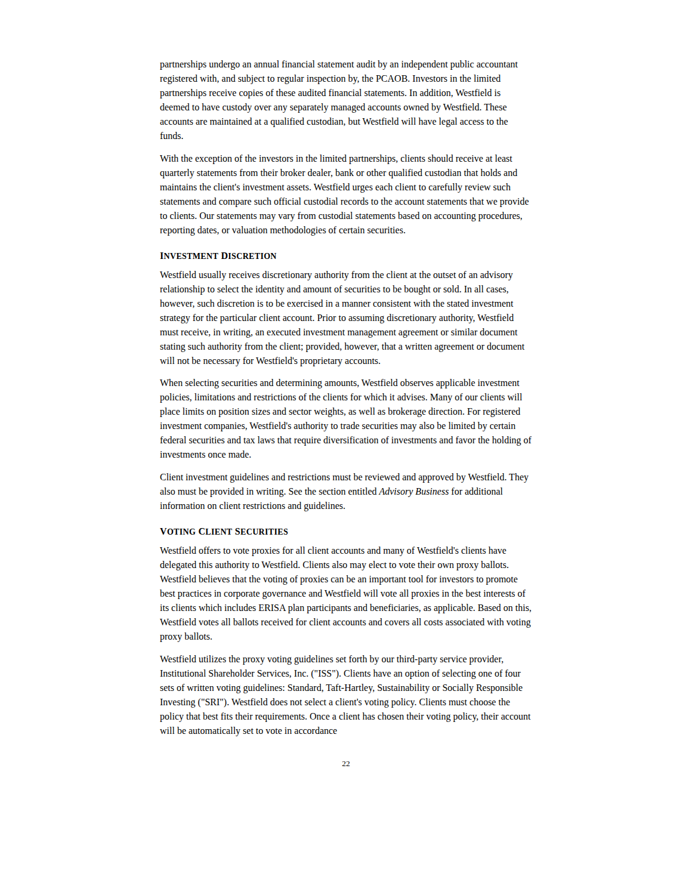partnerships undergo an annual financial statement audit by an independent public accountant registered with, and subject to regular inspection by, the PCAOB. Investors in the limited partnerships receive copies of these audited financial statements. In addition, Westfield is deemed to have custody over any separately managed accounts owned by Westfield. These accounts are maintained at a qualified custodian, but Westfield will have legal access to the funds.
With the exception of the investors in the limited partnerships, clients should receive at least quarterly statements from their broker dealer, bank or other qualified custodian that holds and maintains the client's investment assets. Westfield urges each client to carefully review such statements and compare such official custodial records to the account statements that we provide to clients. Our statements may vary from custodial statements based on accounting procedures, reporting dates, or valuation methodologies of certain securities.
INVESTMENT DISCRETION
Westfield usually receives discretionary authority from the client at the outset of an advisory relationship to select the identity and amount of securities to be bought or sold. In all cases, however, such discretion is to be exercised in a manner consistent with the stated investment strategy for the particular client account. Prior to assuming discretionary authority, Westfield must receive, in writing, an executed investment management agreement or similar document stating such authority from the client; provided, however, that a written agreement or document will not be necessary for Westfield's proprietary accounts.
When selecting securities and determining amounts, Westfield observes applicable investment policies, limitations and restrictions of the clients for which it advises. Many of our clients will place limits on position sizes and sector weights, as well as brokerage direction. For registered investment companies, Westfield's authority to trade securities may also be limited by certain federal securities and tax laws that require diversification of investments and favor the holding of investments once made.
Client investment guidelines and restrictions must be reviewed and approved by Westfield. They also must be provided in writing. See the section entitled Advisory Business for additional information on client restrictions and guidelines.
VOTING CLIENT SECURITIES
Westfield offers to vote proxies for all client accounts and many of Westfield's clients have delegated this authority to Westfield. Clients also may elect to vote their own proxy ballots. Westfield believes that the voting of proxies can be an important tool for investors to promote best practices in corporate governance and Westfield will vote all proxies in the best interests of its clients which includes ERISA plan participants and beneficiaries, as applicable. Based on this, Westfield votes all ballots received for client accounts and covers all costs associated with voting proxy ballots.
Westfield utilizes the proxy voting guidelines set forth by our third-party service provider, Institutional Shareholder Services, Inc. ("ISS"). Clients have an option of selecting one of four sets of written voting guidelines: Standard, Taft-Hartley, Sustainability or Socially Responsible Investing ("SRI"). Westfield does not select a client's voting policy. Clients must choose the policy that best fits their requirements. Once a client has chosen their voting policy, their account will be automatically set to vote in accordance
22